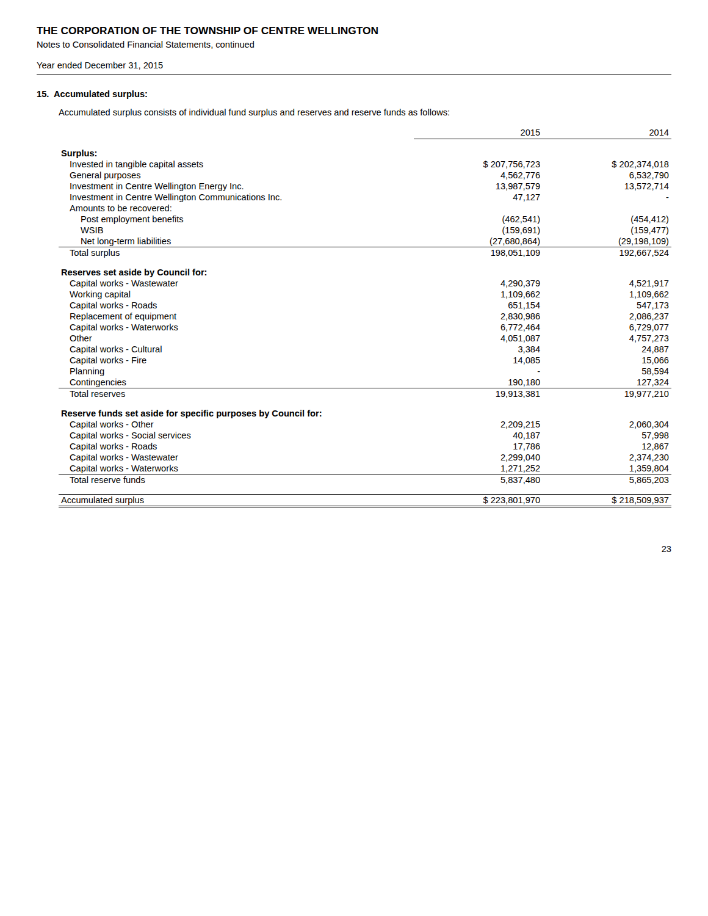THE CORPORATION OF THE TOWNSHIP OF CENTRE WELLINGTON
Notes to Consolidated Financial Statements, continued
Year ended December 31, 2015
15. Accumulated surplus:
Accumulated surplus consists of individual fund surplus and reserves and reserve funds as follows:
| | 2015 | 2014 |
| --- | --- | --- |
| Surplus: | | |
| Invested in tangible capital assets | $ 207,756,723 | $ 202,374,018 |
| General purposes | 4,562,776 | 6,532,790 |
| Investment in Centre Wellington Energy Inc. | 13,987,579 | 13,572,714 |
| Investment in Centre Wellington Communications Inc. | 47,127 | - |
| Amounts to be recovered: | | |
| Post employment benefits | (462,541) | (454,412) |
| WSIB | (159,691) | (159,477) |
| Net long-term liabilities | (27,680,864) | (29,198,109) |
| Total surplus | 198,051,109 | 192,667,524 |
| Reserves set aside by Council for: | | |
| Capital works - Wastewater | 4,290,379 | 4,521,917 |
| Working capital | 1,109,662 | 1,109,662 |
| Capital works - Roads | 651,154 | 547,173 |
| Replacement of equipment | 2,830,986 | 2,086,237 |
| Capital works - Waterworks | 6,772,464 | 6,729,077 |
| Other | 4,051,087 | 4,757,273 |
| Capital works - Cultural | 3,384 | 24,887 |
| Capital works - Fire | 14,085 | 15,066 |
| Planning | - | 58,594 |
| Contingencies | 190,180 | 127,324 |
| Total reserves | 19,913,381 | 19,977,210 |
| Reserve funds set aside for specific purposes by Council for: | | |
| Capital works - Other | 2,209,215 | 2,060,304 |
| Capital works - Social services | 40,187 | 57,998 |
| Capital works - Roads | 17,786 | 12,867 |
| Capital works - Wastewater | 2,299,040 | 2,374,230 |
| Capital works - Waterworks | 1,271,252 | 1,359,804 |
| Total reserve funds | 5,837,480 | 5,865,203 |
| Accumulated surplus | $ 223,801,970 | $ 218,509,937 |
23